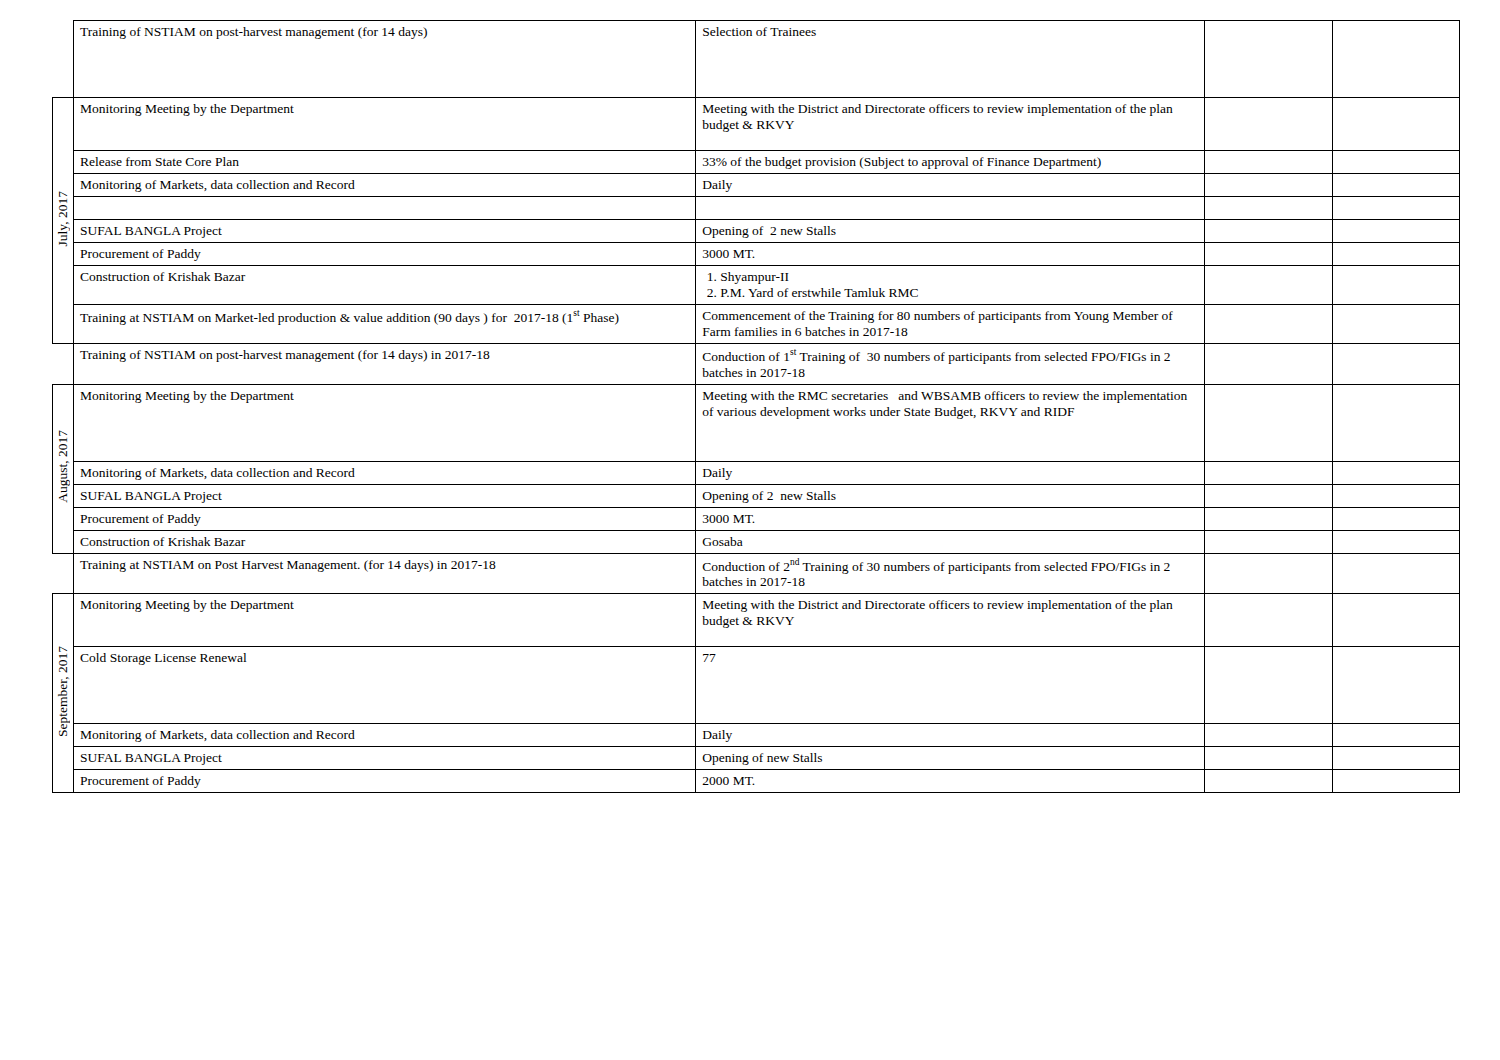| | | Training of NSTIAM on post-harvest management (for 14 days) | Selection of Trainees | | |
| | July, 2017 | Monitoring Meeting by the Department | Meeting with the District and Directorate officers to review implementation of the plan budget & RKVY | | |
| | Release from State Core Plan | 33% of the budget provision (Subject to approval of Finance Department) | | |
| | Monitoring of Markets, data collection and Record | Daily | | |
| | SUFAL BANGLA Project | Opening of 2 new Stalls | | |
| | Procurement of Paddy | 3000 MT. | | |
| | Construction of Krishak Bazar | Shyampur-II P.M. Yard of erstwhile Tamluk RMC | | |
| | Training at NSTIAM on Market-led production & value addition (90 days ) for 2017-18 (1 st Phase) | Commencement of the Training for 80 numbers of participants from Young Member of Farm families in 6 batches in 2017-18 | | |
| | | Training of NSTIAM on post-harvest management (for 14 days) in 2017-18 | Conduction of 1 st Training of 30 numbers of participants from selected FPO/FIGs in 2 batches in 2017-18 | | |
| | August, 2017 | Monitoring Meeting by the Department | Meeting with the RMC secretaries and WBSAMB officers to review the implementation of various development works under State Budget, RKVY and RIDF | | |
| | Monitoring of Markets, data collection and Record | Daily | | |
| | SUFAL BANGLA Project | Opening of 2 new Stalls | | |
| | Procurement of Paddy | 3000 MT. | | |
| | Construction of Krishak Bazar | Gosaba | | |
| | | Training at NSTIAM on Post Harvest Management. (for 14 days) in 2017-18 | Conduction of 2 nd Training of 30 numbers of participants from selected FPO/FIGs in 2 batches in 2017-18 | | |
| | September, 2017 | Monitoring Meeting by the Department | Meeting with the District and Directorate officers to review implementation of the plan budget & RKVY | | |
| | Cold Storage License Renewal | 77 | | |
| | Monitoring of Markets, data collection and Record | Daily | | |
| | SUFAL BANGLA Project | Opening of new Stalls | | |
| | Procurement of Paddy | 2000 MT. | | |